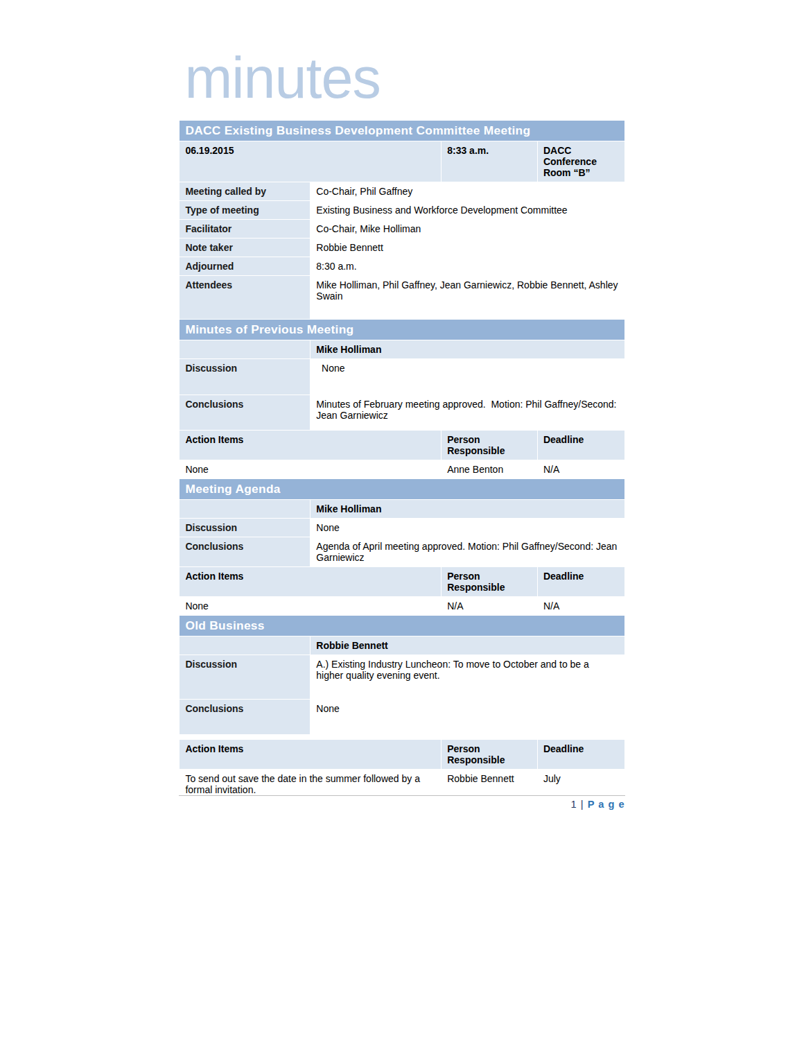minutes
| DACC Existing Business Development Committee Meeting |
| 06.19.2015 | 8:33 a.m. | DACC Conference Room “B” |
| Meeting called by | Co-Chair, Phil Gaffney |
| Type of meeting | Existing Business and Workforce Development Committee |
| Facilitator | Co-Chair, Mike Holliman |
| Note taker | Robbie Bennett |
| Adjourned | 8:30 a.m. |
| Attendees | Mike Holliman, Phil Gaffney, Jean Garniewicz, Robbie Bennett, Ashley Swain |
| Minutes of Previous Meeting |
| | Mike Holliman |
| Discussion | None |
| Conclusions | Minutes of February meeting approved. Motion: Phil Gaffney/Second: Jean Garniewicz |
| Action Items | Person Responsible | Deadline |
| None | Anne Benton | N/A |
| Meeting Agenda |
| | Mike Holliman |
| Discussion | None |
| Conclusions | Agenda of April meeting approved. Motion: Phil Gaffney/Second: Jean Garniewicz |
| Action Items | Person Responsible | Deadline |
| None | N/A | N/A |
| Old Business |
| | Robbie Bennett |
| Discussion | A.) Existing Industry Luncheon: To move to October and to be a higher quality evening event. |
| Conclusions | None |
| Action Items | Person Responsible | Deadline |
| To send out save the date in the summer followed by a formal invitation. | Robbie Bennett | July |
1 | P a g e